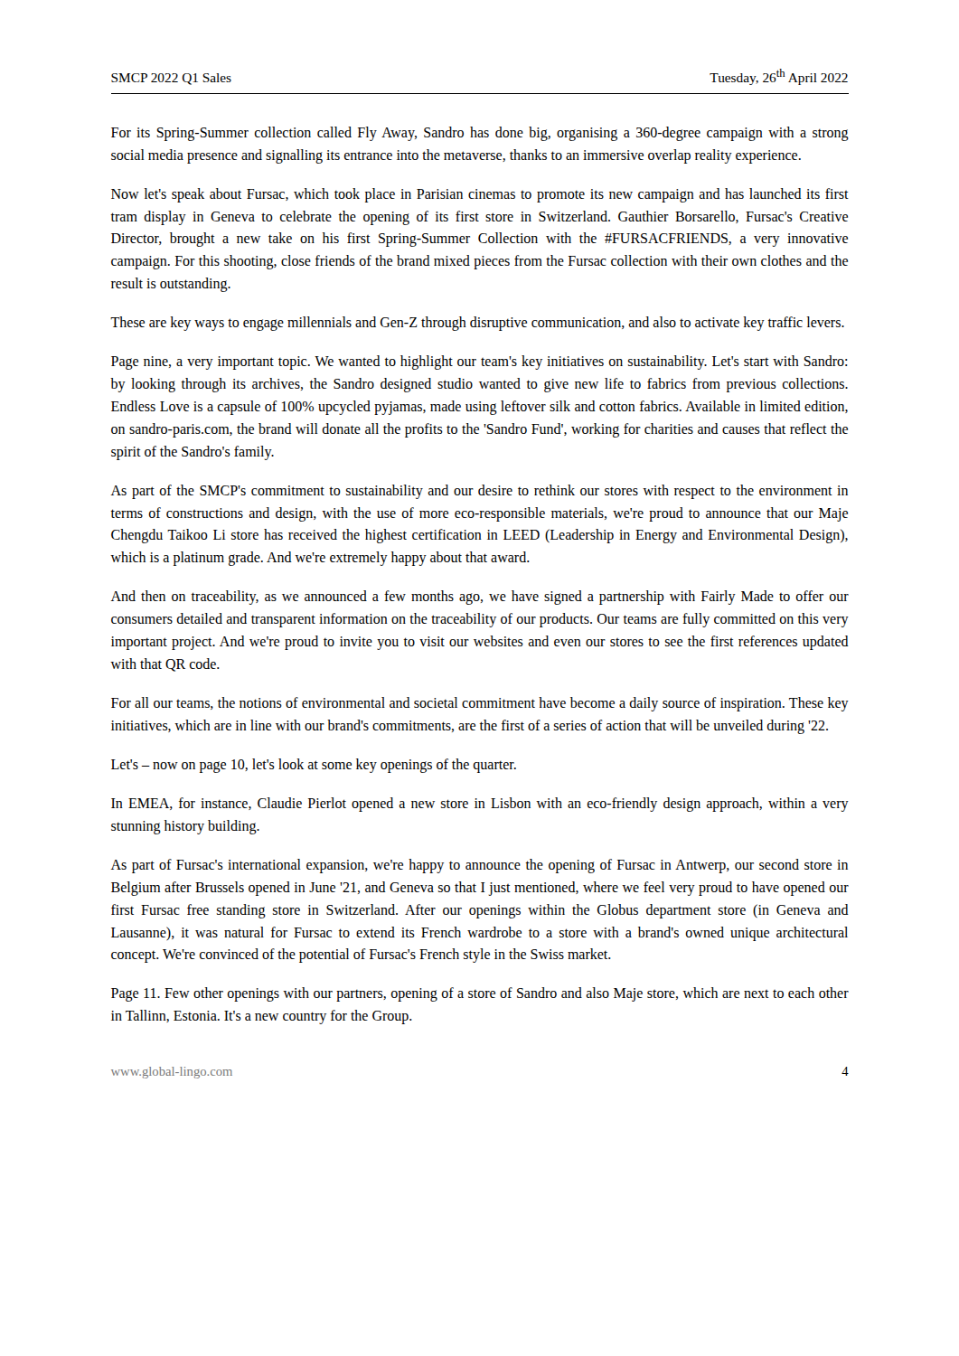SMCP 2022 Q1 Sales Tuesday, 26th April 2022
For its Spring-Summer collection called Fly Away, Sandro has done big, organising a 360-degree campaign with a strong social media presence and signalling its entrance into the metaverse, thanks to an immersive overlap reality experience.
Now let's speak about Fursac, which took place in Parisian cinemas to promote its new campaign and has launched its first tram display in Geneva to celebrate the opening of its first store in Switzerland. Gauthier Borsarello, Fursac's Creative Director, brought a new take on his first Spring-Summer Collection with the #FURSACFRIENDS, a very innovative campaign. For this shooting, close friends of the brand mixed pieces from the Fursac collection with their own clothes and the result is outstanding.
These are key ways to engage millennials and Gen-Z through disruptive communication, and also to activate key traffic levers.
Page nine, a very important topic. We wanted to highlight our team's key initiatives on sustainability. Let's start with Sandro: by looking through its archives, the Sandro designed studio wanted to give new life to fabrics from previous collections. Endless Love is a capsule of 100% upcycled pyjamas, made using leftover silk and cotton fabrics. Available in limited edition, on sandro-paris.com, the brand will donate all the profits to the 'Sandro Fund', working for charities and causes that reflect the spirit of the Sandro's family.
As part of the SMCP's commitment to sustainability and our desire to rethink our stores with respect to the environment in terms of constructions and design, with the use of more eco-responsible materials, we're proud to announce that our Maje Chengdu Taikoo Li store has received the highest certification in LEED (Leadership in Energy and Environmental Design), which is a platinum grade. And we're extremely happy about that award.
And then on traceability, as we announced a few months ago, we have signed a partnership with Fairly Made to offer our consumers detailed and transparent information on the traceability of our products. Our teams are fully committed on this very important project. And we're proud to invite you to visit our websites and even our stores to see the first references updated with that QR code.
For all our teams, the notions of environmental and societal commitment have become a daily source of inspiration. These key initiatives, which are in line with our brand's commitments, are the first of a series of action that will be unveiled during '22.
Let's – now on page 10, let's look at some key openings of the quarter.
In EMEA, for instance, Claudie Pierlot opened a new store in Lisbon with an eco-friendly design approach, within a very stunning history building.
As part of Fursac's international expansion, we're happy to announce the opening of Fursac in Antwerp, our second store in Belgium after Brussels opened in June '21, and Geneva so that I just mentioned, where we feel very proud to have opened our first Fursac free standing store in Switzerland. After our openings within the Globus department store (in Geneva and Lausanne), it was natural for Fursac to extend its French wardrobe to a store with a brand's owned unique architectural concept. We're convinced of the potential of Fursac's French style in the Swiss market.
Page 11. Few other openings with our partners, opening of a store of Sandro and also Maje store, which are next to each other in Tallinn, Estonia. It's a new country for the Group.
www.global-lingo.com 4